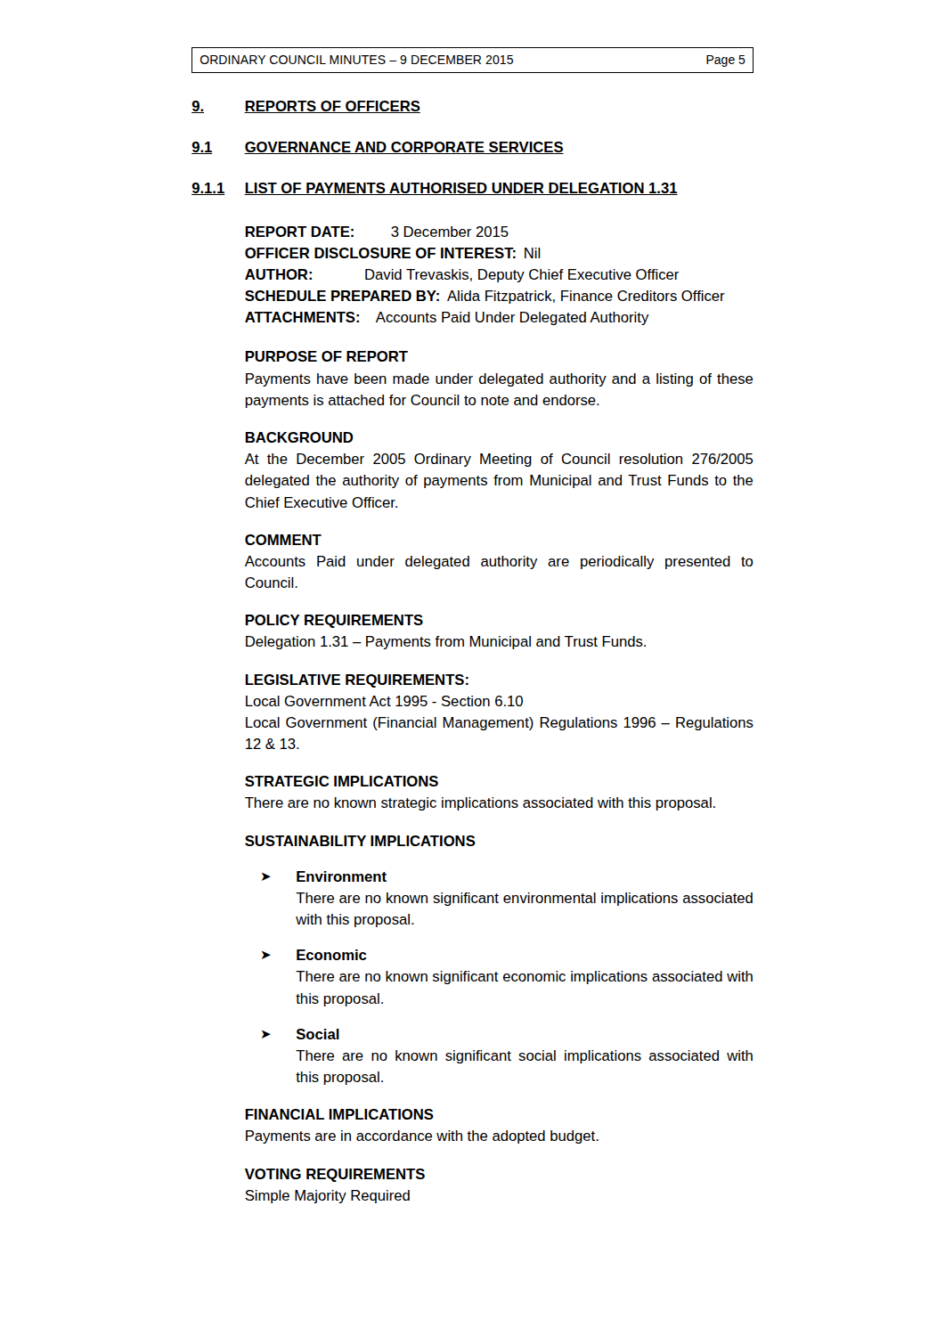ORDINARY COUNCIL MINUTES – 9 DECEMBER 2015 Page 5
9.
REPORTS OF OFFICERS
9.1
GOVERNANCE AND CORPORATE SERVICES
9.1.1
LIST OF PAYMENTS AUTHORISED UNDER DELEGATION 1.31
REPORT DATE: 3 December 2015
OFFICER DISCLOSURE OF INTEREST: Nil
AUTHOR: David Trevaskis, Deputy Chief Executive Officer
SCHEDULE PREPARED BY: Alida Fitzpatrick, Finance Creditors Officer
ATTACHMENTS: Accounts Paid Under Delegated Authority
PURPOSE OF REPORT
Payments have been made under delegated authority and a listing of these payments is attached for Council to note and endorse.
BACKGROUND
At the December 2005 Ordinary Meeting of Council resolution 276/2005 delegated the authority of payments from Municipal and Trust Funds to the Chief Executive Officer.
COMMENT
Accounts Paid under delegated authority are periodically presented to Council.
POLICY REQUIREMENTS
Delegation 1.31 – Payments from Municipal and Trust Funds.
LEGISLATIVE REQUIREMENTS:
Local Government Act 1995 - Section 6.10
Local Government (Financial Management) Regulations 1996 – Regulations 12 & 13.
STRATEGIC IMPLICATIONS
There are no known strategic implications associated with this proposal.
SUSTAINABILITY IMPLICATIONS
➤
Environment
There are no known significant environmental implications associated with this proposal.
➤
Economic
There are no known significant economic implications associated with this proposal.
➤
Social
There are no known significant social implications associated with this proposal.
FINANCIAL IMPLICATIONS
Payments are in accordance with the adopted budget.
VOTING REQUIREMENTS
Simple Majority Required